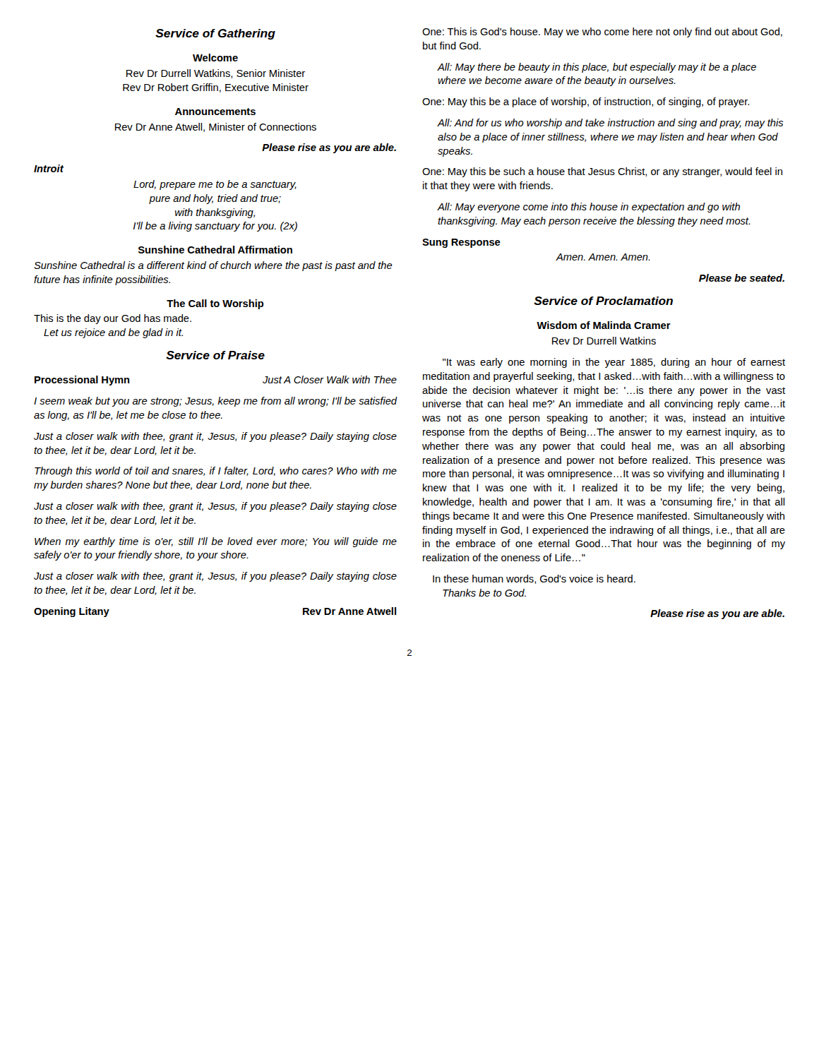Service of Gathering
Welcome
Rev Dr Durrell Watkins, Senior Minister
Rev Dr Robert Griffin, Executive Minister
Announcements
Rev Dr Anne Atwell, Minister of Connections
Please rise as you are able.
Introit
Lord, prepare me to be a sanctuary,
pure and holy, tried and true;
with thanksgiving,
I'll be a living sanctuary for you. (2x)
Sunshine Cathedral Affirmation
Sunshine Cathedral is a different kind of church where the past is past and the future has infinite possibilities.
The Call to Worship
This is the day our God has made.
Let us rejoice and be glad in it.
Service of Praise
Processional Hymn Just A Closer Walk with Thee
I seem weak but you are strong; Jesus, keep me from all wrong; I'll be satisfied as long, as I'll be, let me be close to thee.
Just a closer walk with thee, grant it, Jesus, if you please? Daily staying close to thee, let it be, dear Lord, let it be.
Through this world of toil and snares, if I falter, Lord, who cares? Who with me my burden shares? None but thee, dear Lord, none but thee.
Just a closer walk with thee, grant it, Jesus, if you please? Daily staying close to thee, let it be, dear Lord, let it be.
When my earthly time is o'er, still I'll be loved ever more; You will guide me safely o'er to your friendly shore, to your shore.
Just a closer walk with thee, grant it, Jesus, if you please? Daily staying close to thee, let it be, dear Lord, let it be.
Opening Litany Rev Dr Anne Atwell
One: This is God's house. May we who come here not only find out about God, but find God.
All: May there be beauty in this place, but especially may it be a place where we become aware of the beauty in ourselves.
One: May this be a place of worship, of instruction, of singing, of prayer.
All: And for us who worship and take instruction and sing and pray, may this also be a place of inner stillness, where we may listen and hear when God speaks.
One: May this be such a house that Jesus Christ, or any stranger, would feel in it that they were with friends.
All: May everyone come into this house in expectation and go with thanksgiving. May each person receive the blessing they need most.
Sung Response
Amen. Amen. Amen.
Please be seated.
Service of Proclamation
Wisdom of Malinda Cramer
Rev Dr Durrell Watkins
"It was early one morning in the year 1885, during an hour of earnest meditation and prayerful seeking, that I asked…with faith…with a willingness to abide the decision whatever it might be: '…is there any power in the vast universe that can heal me?' An immediate and all convincing reply came…it was not as one person speaking to another; it was, instead an intuitive response from the depths of Being…The answer to my earnest inquiry, as to whether there was any power that could heal me, was an all absorbing realization of a presence and power not before realized. This presence was more than personal, it was omnipresence…It was so vivifying and illuminating I knew that I was one with it. I realized it to be my life; the very being, knowledge, health and power that I am. It was a 'consuming fire,' in that all things became It and were this One Presence manifested. Simultaneously with finding myself in God, I experienced the indrawing of all things, i.e., that all are in the embrace of one eternal Good…That hour was the beginning of my realization of the oneness of Life…"
In these human words, God's voice is heard.
Thanks be to God.
Please rise as you are able.
2